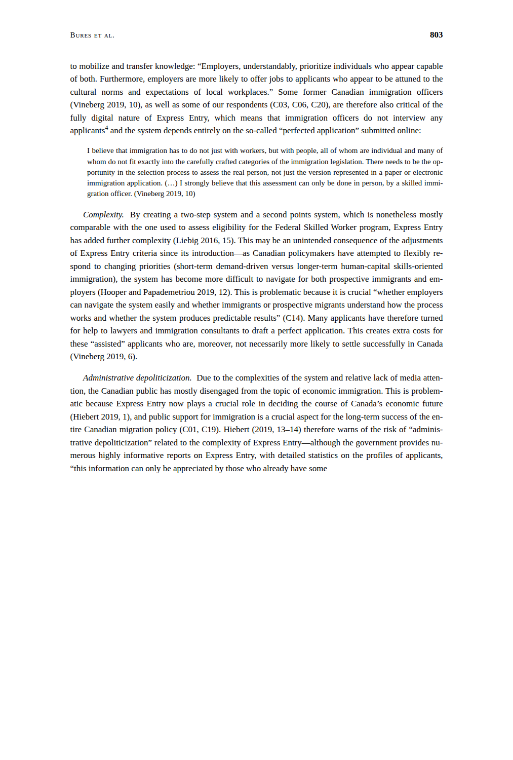Bures et al. 803
to mobilize and transfer knowledge: “Employers, understandably, prioritize individuals who appear capable of both. Furthermore, employers are more likely to offer jobs to applicants who appear to be attuned to the cultural norms and expectations of local workplaces.” Some former Canadian immigration officers (Vineberg 2019, 10), as well as some of our respondents (C03, C06, C20), are therefore also critical of the fully digital nature of Express Entry, which means that immigration officers do not interview any applicants4 and the system depends entirely on the so-called “perfected application” submitted online:
I believe that immigration has to do not just with workers, but with people, all of whom are individual and many of whom do not fit exactly into the carefully crafted categories of the immigration legislation. There needs to be the opportunity in the selection process to assess the real person, not just the version represented in a paper or electronic immigration application. (…) I strongly believe that this assessment can only be done in person, by a skilled immigration officer. (Vineberg 2019, 10)
Complexity. By creating a two-step system and a second points system, which is nonetheless mostly comparable with the one used to assess eligibility for the Federal Skilled Worker program, Express Entry has added further complexity (Liebig 2016, 15). This may be an unintended consequence of the adjustments of Express Entry criteria since its introduction—as Canadian policymakers have attempted to flexibly respond to changing priorities (short-term demand-driven versus longer-term human-capital skills-oriented immigration), the system has become more difficult to navigate for both prospective immigrants and employers (Hooper and Papademetriou 2019, 12). This is problematic because it is crucial “whether employers can navigate the system easily and whether immigrants or prospective migrants understand how the process works and whether the system produces predictable results” (C14). Many applicants have therefore turned for help to lawyers and immigration consultants to draft a perfect application. This creates extra costs for these “assisted” applicants who are, moreover, not necessarily more likely to settle successfully in Canada (Vineberg 2019, 6).
Administrative depoliticization. Due to the complexities of the system and relative lack of media attention, the Canadian public has mostly disengaged from the topic of economic immigration. This is problematic because Express Entry now plays a crucial role in deciding the course of Canada’s economic future (Hiebert 2019, 1), and public support for immigration is a crucial aspect for the long-term success of the entire Canadian migration policy (C01, C19). Hiebert (2019, 13–14) therefore warns of the risk of “administrative depoliticization” related to the complexity of Express Entry—although the government provides numerous highly informative reports on Express Entry, with detailed statistics on the profiles of applicants, “this information can only be appreciated by those who already have some